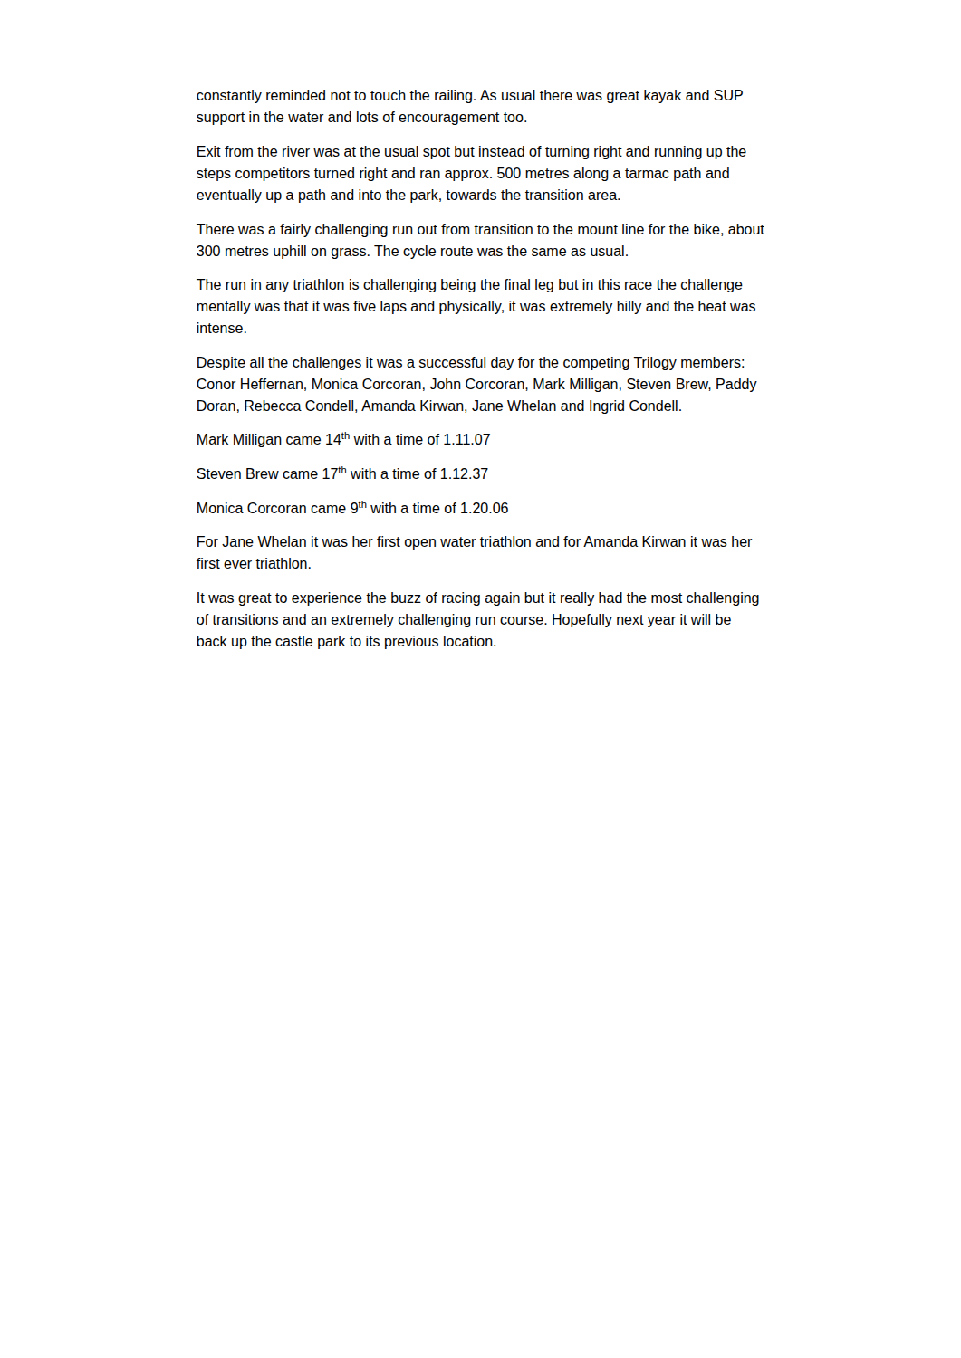constantly reminded not to touch the railing. As usual there was great kayak and SUP support in the water and lots of encouragement too.
Exit from the river was at the usual spot but instead of turning right and running up the steps competitors turned right and ran approx. 500 metres along a tarmac path and eventually up a path and into the park, towards the transition area.
There was a fairly challenging run out from transition to the mount line for the bike, about 300 metres uphill on grass. The cycle route was the same as usual.
The run in any triathlon is challenging being the final leg but in this race the challenge mentally was that it was five laps and physically, it was extremely hilly and the heat was intense.
Despite all the challenges it was a successful day for the competing Trilogy members: Conor Heffernan, Monica Corcoran, John Corcoran, Mark Milligan, Steven Brew, Paddy Doran, Rebecca Condell, Amanda Kirwan, Jane Whelan and Ingrid Condell.
Mark Milligan came 14th with a time of 1.11.07
Steven Brew came 17th with a time of 1.12.37
Monica Corcoran came 9th with a time of 1.20.06
For Jane Whelan it was her first open water triathlon and for Amanda Kirwan it was her first ever triathlon.
It was great to experience the buzz of racing again but it really had the most challenging of transitions and an extremely challenging run course. Hopefully next year it will be back up the castle park to its previous location.